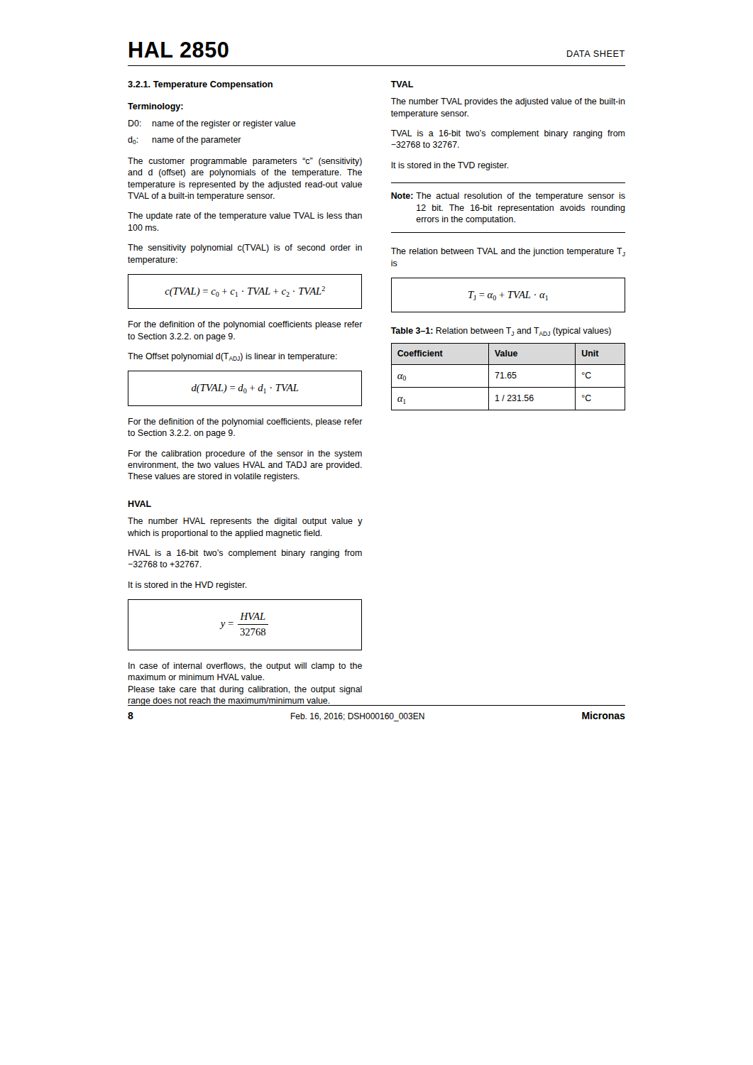HAL 2850
DATA SHEET
3.2.1. Temperature Compensation
Terminology:
D0:
name of the register or register value
d0:
name of the parameter
The customer programmable parameters “c” (sensitivity) and d (offset) are polynomials of the temperature. The temperature is represented by the adjusted read-out value TVAL of a built-in temperature sensor.
The update rate of the temperature value TVAL is less than 100 ms.
The sensitivity polynomial c(TVAL) is of second order in temperature:
c(TVAL) = c0 + c1 · TVAL + c2 · TVAL2
For the definition of the polynomial coefficients please refer to Section 3.2.2. on page 9.
The Offset polynomial d(TADJ) is linear in temperature:
d(TVAL) = d0 + d1 · TVAL
For the definition of the polynomial coefficients, please refer to Section 3.2.2. on page 9.
For the calibration procedure of the sensor in the system environment, the two values HVAL and TADJ are provided. These values are stored in volatile registers.
HVAL
The number HVAL represents the digital output value y which is proportional to the applied magnetic field.
HVAL is a 16-bit two’s complement binary ranging from −32768 to +32767.
It is stored in the HVD register.
y = HVAL 32768
In case of internal overflows, the output will clamp to the maximum or minimum HVAL value.
Please take care that during calibration, the output signal range does not reach the maximum/minimum value.
TVAL
The number TVAL provides the adjusted value of the built-in temperature sensor.
TVAL is a 16-bit two’s complement binary ranging from −32768 to 32767.
It is stored in the TVD register.
Note:
The actual resolution of the temperature sensor is 12 bit. The 16-bit representation avoids rounding errors in the computation.
The relation between TVAL and the junction temperature TJ is
TJ = α0 + TVAL · α1
Table 3–1: Relation between TJ and TADJ (typical values)
| Coefficient | Value | Unit |
| --- | --- | --- |
| α 0 | 71.65 | °C |
| α 1 | 1 / 231.56 | °C |
8
Feb. 16, 2016; DSH000160_003EN
Micronas